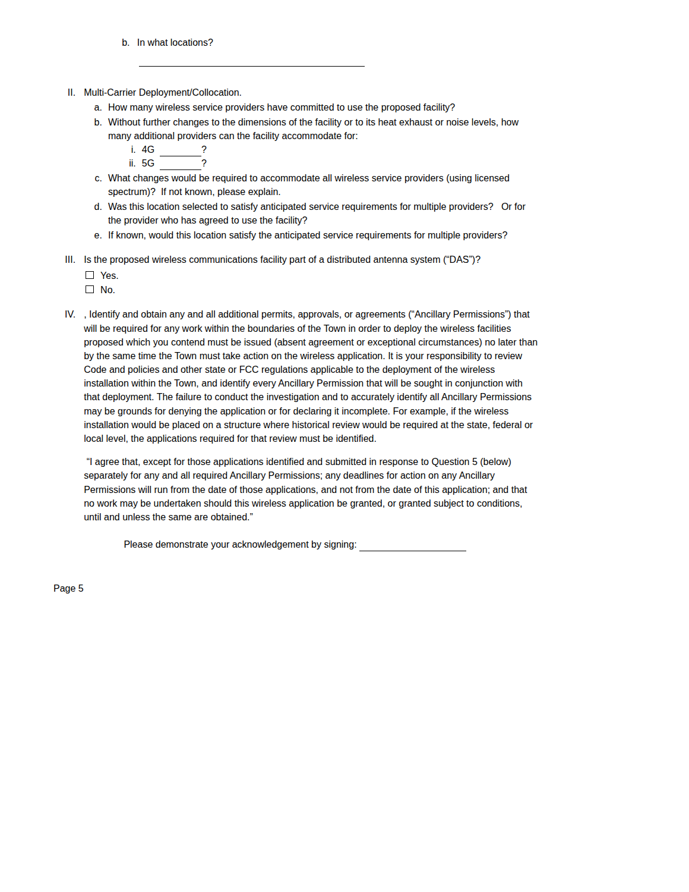b. In what locations?
Multi-Carrier Deployment/Collocation.
How many wireless service providers have committed to use the proposed facility?
Without further changes to the dimensions of the facility or to its heat exhaust or noise levels, how many additional providers can the facility accommodate for:
4G ?
5G ?
What changes would be required to accommodate all wireless service providers (using licensed spectrum)? If not known, please explain.
Was this location selected to satisfy anticipated service requirements for multiple providers? Or for the provider who has agreed to use the facility?
If known, would this location satisfy the anticipated service requirements for multiple providers?
Is the proposed wireless communications facility part of a distributed antenna system (“DAS”)?
Yes.
No.
, Identify and obtain any and all additional permits, approvals, or agreements (“Ancillary Permissions”) that will be required for any work within the boundaries of the Town in order to deploy the wireless facilities proposed which you contend must be issued (absent agreement or exceptional circumstances) no later than by the same time the Town must take action on the wireless application. It is your responsibility to review Code and policies and other state or FCC regulations applicable to the deployment of the wireless installation within the Town, and identify every Ancillary Permission that will be sought in conjunction with that deployment. The failure to conduct the investigation and to accurately identify all Ancillary Permissions may be grounds for denying the application or for declaring it incomplete. For example, if the wireless installation would be placed on a structure where historical review would be required at the state, federal or local level, the applications required for that review must be identified.
“I agree that, except for those applications identified and submitted in response to Question 5 (below) separately for any and all required Ancillary Permissions; any deadlines for action on any Ancillary Permissions will run from the date of those applications, and not from the date of this application; and that no work may be undertaken should this wireless application be granted, or granted subject to conditions, until and unless the same are obtained.”
Please demonstrate your acknowledgement by signing:
Page 5